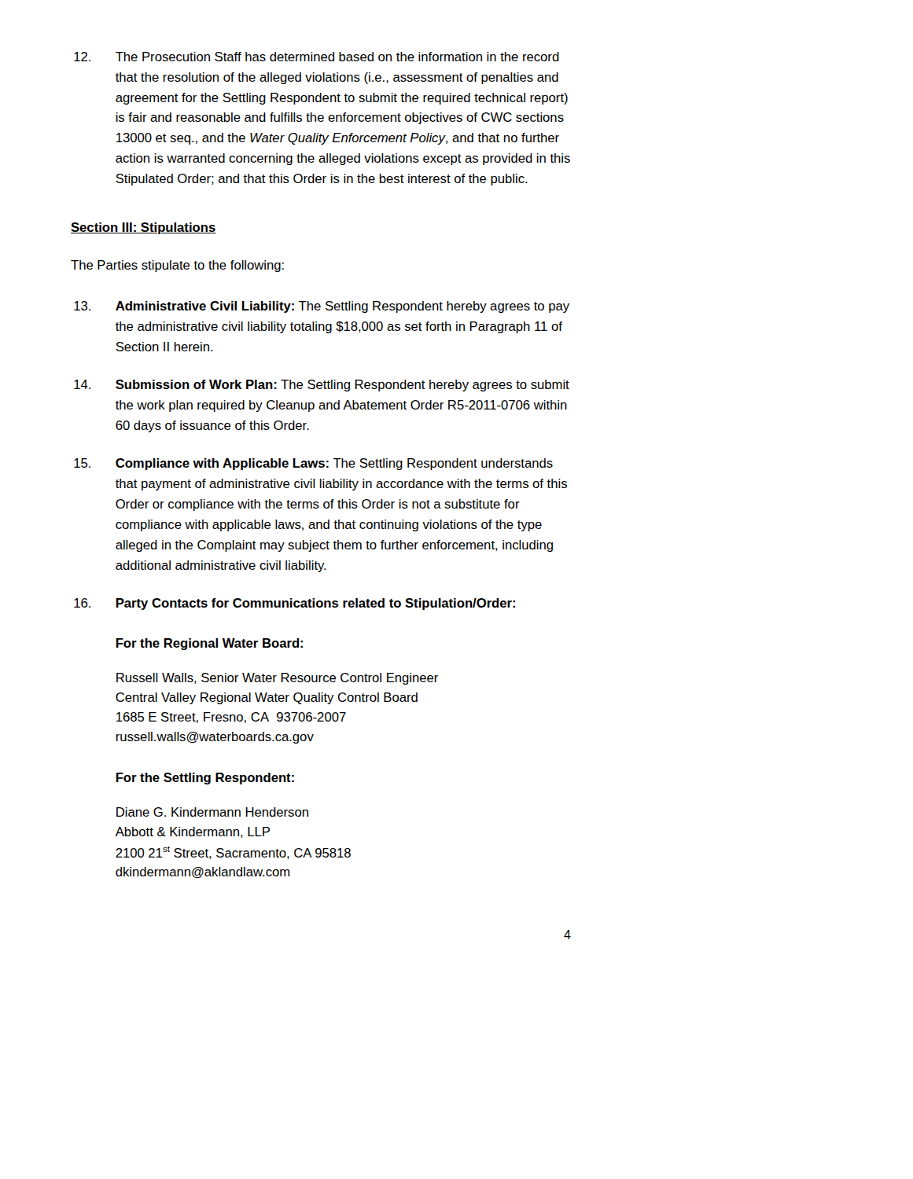12.
The Prosecution Staff has determined based on the information in the record that the resolution of the alleged violations (i.e., assessment of penalties and agreement for the Settling Respondent to submit the required technical report) is fair and reasonable and fulfills the enforcement objectives of CWC sections 13000 et seq., and the Water Quality Enforcement Policy, and that no further action is warranted concerning the alleged violations except as provided in this Stipulated Order; and that this Order is in the best interest of the public.
Section III: Stipulations
The Parties stipulate to the following:
13.
Administrative Civil Liability: The Settling Respondent hereby agrees to pay the administrative civil liability totaling $18,000 as set forth in Paragraph 11 of Section II herein.
14.
Submission of Work Plan: The Settling Respondent hereby agrees to submit the work plan required by Cleanup and Abatement Order R5-2011-0706 within 60 days of issuance of this Order.
15.
Compliance with Applicable Laws: The Settling Respondent understands that payment of administrative civil liability in accordance with the terms of this Order or compliance with the terms of this Order is not a substitute for compliance with applicable laws, and that continuing violations of the type alleged in the Complaint may subject them to further enforcement, including additional administrative civil liability.
16.
Party Contacts for Communications related to Stipulation/Order:
For the Regional Water Board:
Russell Walls, Senior Water Resource Control Engineer
Central Valley Regional Water Quality Control Board
1685 E Street, Fresno, CA 93706-2007
russell.walls@waterboards.ca.gov
For the Settling Respondent:
Diane G. Kindermann Henderson
Abbott & Kindermann, LLP
2100 21st Street, Sacramento, CA 95818
dkindermann@aklandlaw.com
4